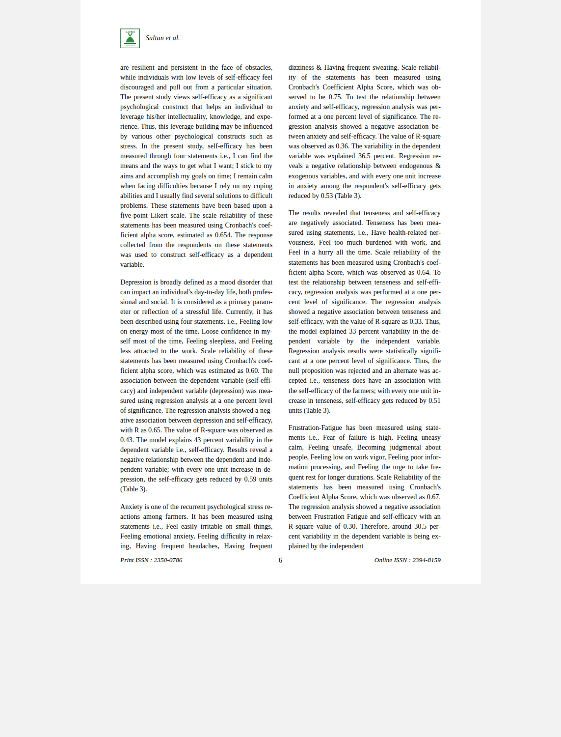AAEBM ASSOCIATION OF AGRI-BUSINESS MANAGEMENT
Sultan et al.
are resilient and persistent in the face of obstacles, while individuals with low levels of self-efficacy feel discouraged and pull out from a particular situation. The present study views self-efficacy as a significant psychological construct that helps an individual to leverage his/her intellectuality, knowledge, and experience. Thus, this leverage building may be influenced by various other psychological constructs such as stress. In the present study, self-efficacy has been measured through four statements i.e., I can find the means and the ways to get what I want; I stick to my aims and accomplish my goals on time; I remain calm when facing difficulties because I rely on my coping abilities and I usually find several solutions to difficult problems. These statements have been based upon a five-point Likert scale. The scale reliability of these statements has been measured using Cronbach's coefficient alpha score, estimated as 0.654. The response collected from the respondents on these statements was used to construct self-efficacy as a dependent variable.
Depression is broadly defined as a mood disorder that can impact an individual's day-to-day life, both professional and social. It is considered as a primary parameter or reflection of a stressful life. Currently, it has been described using four statements, i.e., Feeling low on energy most of the time, Loose confidence in myself most of the time, Feeling sleepless, and Feeling less attracted to the work. Scale reliability of these statements has been measured using Cronbach's coefficient alpha score, which was estimated as 0.60. The association between the dependent variable (self-efficacy) and independent variable (depression) was measured using regression analysis at a one percent level of significance. The regression analysis showed a negative association between depression and self-efficacy, with R as 0.65. The value of R-square was observed as 0.43. The model explains 43 percent variability in the dependent variable i.e., self-efficacy. Results reveal a negative relationship between the dependent and independent variable; with every one unit increase in depression, the self-efficacy gets reduced by 0.59 units (Table 3).
Anxiety is one of the recurrent psychological stress reactions among farmers. It has been measured using statements i.e., Feel easily irritable on small things, Feeling emotional anxiety, Feeling difficulty in relaxing, Having frequent headaches, Having frequent dizziness & Having frequent sweating. Scale reliability of the statements has been measured using Cronbach's Coefficient Alpha Score, which was observed to be 0.75. To test the relationship between anxiety and self-efficacy, regression analysis was performed at a one percent level of significance. The regression analysis showed a negative association between anxiety and self-efficacy. The value of R-square was observed as 0.36. The variability in the dependent variable was explained 36.5 percent. Regression reveals a negative relationship between endogenous & exogenous variables, and with every one unit increase in anxiety among the respondent's self-efficacy gets reduced by 0.53 (Table 3).
The results revealed that tenseness and self-efficacy are negatively associated. Tenseness has been measured using statements, i.e., Have health-related nervousness, Feel too much burdened with work, and Feel in a hurry all the time. Scale reliability of the statements has been measured using Cronbach's coefficient alpha Score, which was observed as 0.64. To test the relationship between tenseness and self-efficacy, regression analysis was performed at a one percent level of significance. The regression analysis showed a negative association between tenseness and self-efficacy, with the value of R-square as 0.33. Thus, the model explained 33 percent variability in the dependent variable by the independent variable. Regression analysis results were statistically significant at a one percent level of significance. Thus, the null proposition was rejected and an alternate was accepted i.e., tenseness does have an association with the self-efficacy of the farmers; with every one unit increase in tenseness, self-efficacy gets reduced by 0.51 units (Table 3).
Frustration-Fatigue has been measured using statements i.e., Fear of failure is high, Feeling uneasy calm, Feeling unsafe, Becoming judgmental about people, Feeling low on work vigor, Feeling poor information processing, and Feeling the urge to take frequent rest for longer durations. Scale Reliability of the statements has been measured using Cronbach's Coefficient Alpha Score, which was observed as 0.67. The regression analysis showed a negative association between Frustration Fatigue and self-efficacy with an R-square value of 0.30. Therefore, around 30.5 percent variability in the dependent variable is being explained by the independent
Print ISSN : 2350-0786 6 Online ISSN : 2394-8159